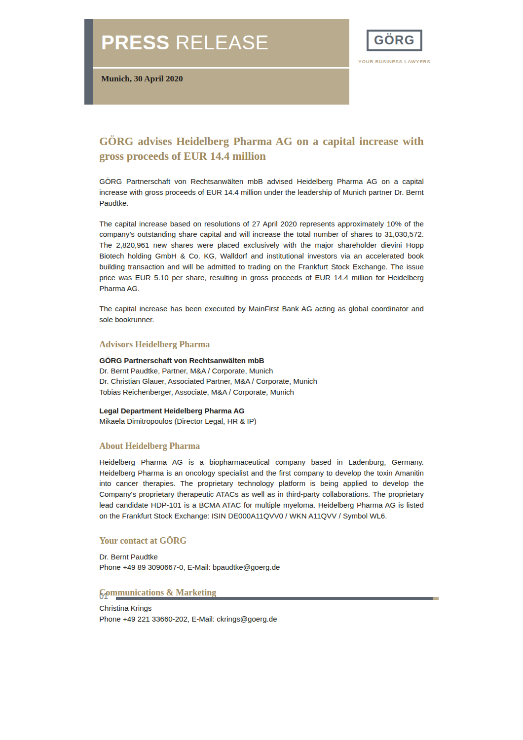PRESS RELEASE
Munich, 30 April 2020
GÖRG
YOUR BUSINESS LAWYERS
GÖRG advises Heidelberg Pharma AG on a capital increase with gross proceeds of EUR 14.4 million
GÖRG Partnerschaft von Rechtsanwälten mbB advised Heidelberg Pharma AG on a capital increase with gross proceeds of EUR 14.4 million under the leadership of Munich partner Dr. Bernt Paudtke.
The capital increase based on resolutions of 27 April 2020 represents approximately 10% of the company’s outstanding share capital and will increase the total number of shares to 31,030,572. The 2,820,961 new shares were placed exclusively with the major shareholder dievini Hopp Biotech holding GmbH & Co. KG, Walldorf and institutional investors via an accelerated book building transaction and will be admitted to trading on the Frankfurt Stock Exchange. The issue price was EUR 5.10 per share, resulting in gross proceeds of EUR 14.4 million for Heidelberg Pharma AG.
The capital increase has been executed by MainFirst Bank AG acting as global coordinator and sole bookrunner.
Advisors Heidelberg Pharma
GÖRG Partnerschaft von Rechtsanwälten mbB
Dr. Bernt Paudtke, Partner, M&A / Corporate, Munich
Dr. Christian Glauer, Associated Partner, M&A / Corporate, Munich
Tobias Reichenberger, Associate, M&A / Corporate, Munich
Legal Department Heidelberg Pharma AG
Mikaela Dimitropoulos (Director Legal, HR & IP)
About Heidelberg Pharma
Heidelberg Pharma AG is a biopharmaceutical company based in Ladenburg, Germany. Heidelberg Pharma is an oncology specialist and the first company to develop the toxin Amanitin into cancer therapies. The proprietary technology platform is being applied to develop the Company's proprietary therapeutic ATACs as well as in third-party collaborations. The proprietary lead candidate HDP-101 is a BCMA ATAC for multiple myeloma. Heidelberg Pharma AG is listed on the Frankfurt Stock Exchange: ISIN DE000A11QVV0 / WKN A11QVV / Symbol WL6.
Your contact at GÖRG
Dr. Bernt Paudtke
Phone +49 89 3090667-0, E-Mail: bpaudtke@goerg.de
Communications & Marketing
Christina Krings
Phone +49 221 33660-202, E-Mail: ckrings@goerg.de
01